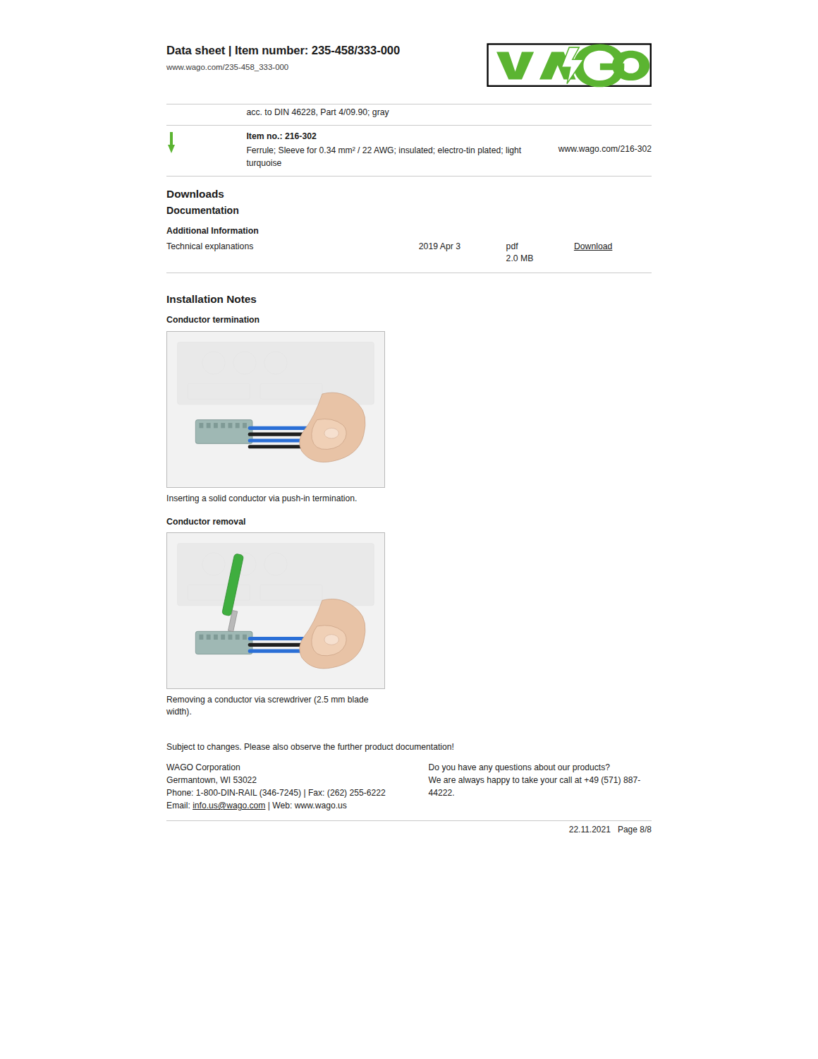Data sheet | Item number: 235-458/333-000
www.wago.com/235-458_333-000
acc. to DIN 46228, Part 4/09.90; gray
Item no.: 216-302
Ferrule; Sleeve for 0.34 mm² / 22 AWG; insulated; electro-tin plated; light turquoise
www.wago.com/216-302
Downloads
Documentation
Additional Information
| Technical explanations | 2019 Apr 3 | pdf 2.0 MB | Download |
Installation Notes
Conductor termination
Inserting a solid conductor via push-in termination.
Conductor removal
Removing a conductor via screwdriver (2.5 mm blade width).
Subject to changes. Please also observe the further product documentation!
WAGO Corporation
Germantown, WI 53022
Phone: 1-800-DIN-RAIL (346-7245) | Fax: (262) 255-6222
Email: info.us@wago.com | Web: www.wago.us
Do you have any questions about our products?
We are always happy to take your call at +49 (571) 887-44222.
22.11.2021 Page 8/8